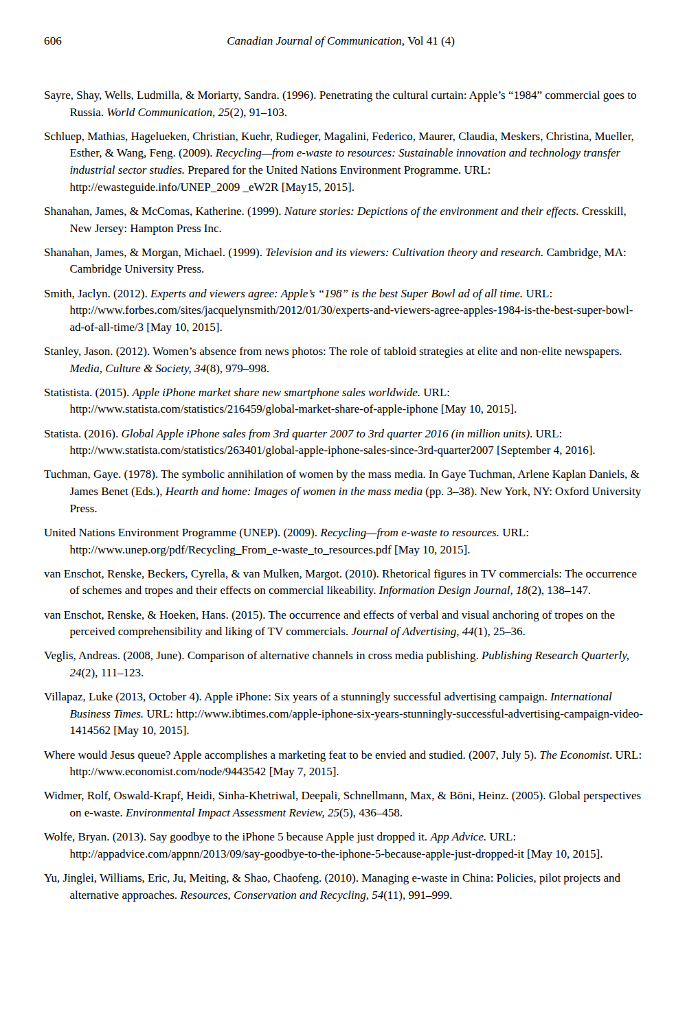606
Canadian Journal of Communication, Vol 41 (4)
Sayre, Shay, Wells, Ludmilla, & Moriarty, Sandra. (1996). Penetrating the cultural curtain: Apple’s “1984” commercial goes to Russia. World Communication, 25(2), 91–103.
Schluep, Mathias, Hagelueken, Christian, Kuehr, Rudieger, Magalini, Federico, Maurer, Claudia, Meskers, Christina, Mueller, Esther, & Wang, Feng. (2009). Recycling—from e-waste to resources: Sustainable innovation and technology transfer industrial sector studies. Prepared for the United Nations Environment Programme. URL: http://ewasteguide.info/UNEP_2009 _eW2R [May15, 2015].
Shanahan, James, & McComas, Katherine. (1999). Nature stories: Depictions of the environment and their effects. Cresskill, New Jersey: Hampton Press Inc.
Shanahan, James, & Morgan, Michael. (1999). Television and its viewers: Cultivation theory and research. Cambridge, MA: Cambridge University Press.
Smith, Jaclyn. (2012). Experts and viewers agree: Apple’s “198” is the best Super Bowl ad of all time. URL: http://www.forbes.com/sites/jacquelynsmith/2012/01/30/experts-and-viewers-agree-apples-1984-is-the-best-super-bowl-ad-of-all-time/3 [May 10, 2015].
Stanley, Jason. (2012). Women’s absence from news photos: The role of tabloid strategies at elite and non-elite newspapers. Media, Culture & Society, 34(8), 979–998.
Statistista. (2015). Apple iPhone market share new smartphone sales worldwide. URL: http://www.statista.com/statistics/216459/global-market-share-of-apple-iphone [May 10, 2015].
Statista. (2016). Global Apple iPhone sales from 3rd quarter 2007 to 3rd quarter 2016 (in million units). URL: http://www.statista.com/statistics/263401/global-apple-iphone-sales-since-3rd-quarter2007 [September 4, 2016].
Tuchman, Gaye. (1978). The symbolic annihilation of women by the mass media. In Gaye Tuchman, Arlene Kaplan Daniels, & James Benet (Eds.), Hearth and home: Images of women in the mass media (pp. 3–38). New York, NY: Oxford University Press.
United Nations Environment Programme (UNEP). (2009). Recycling—from e-waste to resources. URL: http://www.unep.org/pdf/Recycling_From_e-waste_to_resources.pdf [May 10, 2015].
van Enschot, Renske, Beckers, Cyrella, & van Mulken, Margot. (2010). Rhetorical figures in TV commercials: The occurrence of schemes and tropes and their effects on commercial likeability. Information Design Journal, 18(2), 138–147.
van Enschot, Renske, & Hoeken, Hans. (2015). The occurrence and effects of verbal and visual anchoring of tropes on the perceived comprehensibility and liking of TV commercials. Journal of Advertising, 44(1), 25–36.
Veglis, Andreas. (2008, June). Comparison of alternative channels in cross media publishing. Publishing Research Quarterly, 24(2), 111–123.
Villapaz, Luke (2013, October 4). Apple iPhone: Six years of a stunningly successful advertising campaign. International Business Times. URL: http://www.ibtimes.com/apple-iphone-six-years-stunningly-successful-advertising-campaign-video-1414562 [May 10, 2015].
Where would Jesus queue? Apple accomplishes a marketing feat to be envied and studied. (2007, July 5). The Economist. URL: http://www.economist.com/node/9443542 [May 7, 2015].
Widmer, Rolf, Oswald-Krapf, Heidi, Sinha-Khetriwal, Deepali, Schnellmann, Max, & Böni, Heinz. (2005). Global perspectives on e-waste. Environmental Impact Assessment Review, 25(5), 436–458.
Wolfe, Bryan. (2013). Say goodbye to the iPhone 5 because Apple just dropped it. App Advice. URL: http://appadvice.com/appnn/2013/09/say-goodbye-to-the-iphone-5-because-apple-just-dropped-it [May 10, 2015].
Yu, Jinglei, Williams, Eric, Ju, Meiting, & Shao, Chaofeng. (2010). Managing e-waste in China: Policies, pilot projects and alternative approaches. Resources, Conservation and Recycling, 54(11), 991–999.